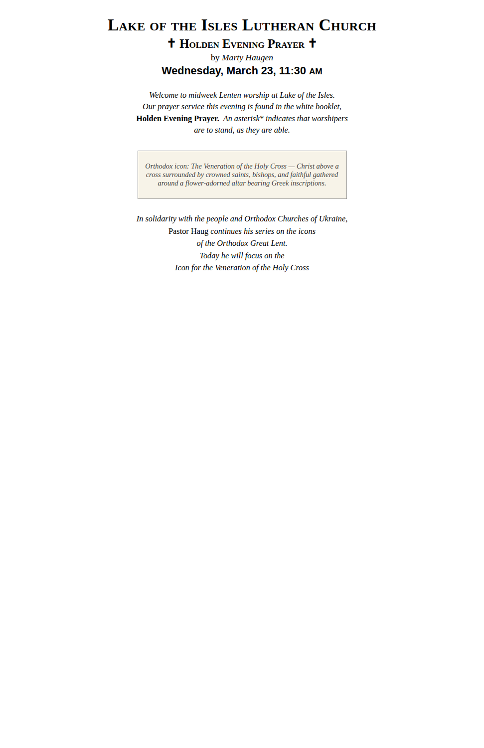Lake of the Isles Lutheran Church
✝ Holden Evening Prayer ✝
by Marty Haugen
Wednesday, March 23, 11:30 AM
Welcome to midweek Lenten worship at Lake of the Isles.
Our prayer service this evening is found in the white booklet,
Holden Evening Prayer. An asterisk* indicates that worshipers
are to stand, as they are able.
Orthodox icon: The Veneration of the Holy Cross — Christ above a cross surrounded by crowned saints, bishops, and faithful gathered around a flower-adorned altar bearing Greek inscriptions.
In solidarity with the people and Orthodox Churches of Ukraine,
Pastor Haug continues his series on the icons
of the Orthodox Great Lent.
Today he will focus on the
Icon for the Veneration of the Holy Cross